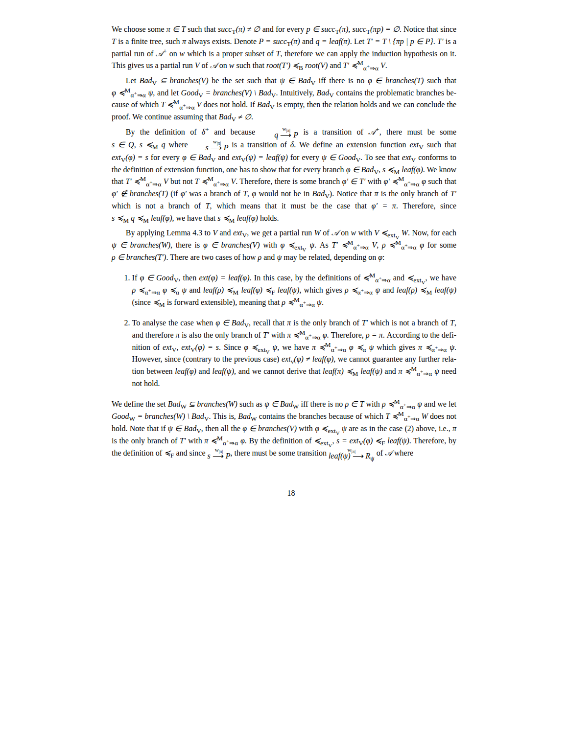We choose some π ∈ T such that succT(π) ≠ ∅ and for every p ∈ succT(π), succT(πp) = ∅. Notice that since T is a finite tree, such π always exists. Denote P = succT(π) and q = leaf(π). Let T′ = T \ {πp | p ∈ P}. T′ is a partial run of 𝒜+ on w which is a proper subset of T, therefore we can apply the induction hypothesis on it. This gives us a partial run V of 𝒜 on w such that root(T′) ≼B root(V) and T′ ≼Mα+⇒α V.
Let BadV ⊆ branches(V) be the set such that ψ ∈ BadV iff there is no φ ∈ branches(T) such that φ ≼Mα+⇒α ψ, and let GoodV = branches(V) \ BadV. Intuitively, BadV contains the problematic branches because of which T ≼Mα+⇒α V does not hold. If BadV is empty, then the relation holds and we can conclude the proof. We continue assuming that BadV ≠ ∅.
By the definition of δ+ and because w|π|q ⟶ P is a transition of 𝒜+, there must be some s ∈ Q, s ≼M q where w|π|s ⟶ P is a transition of δ. We define an extension function extV such that extV(φ) = s for every φ ∈ BadV and extV(ψ) = leaf(ψ) for every ψ ∈ GoodV. To see that extV conforms to the definition of extension function, one has to show that for every branch φ ∈ BadV, s ≼M leaf(φ). We know that T′ ≼Mα+⇒α V but not T ≼Mα+⇒α V. Therefore, there is some branch φ′ ∈ T′ with φ′ ≼Mα+⇒α φ such that φ′ ∉ branches(T) (if φ′ was a branch of T, φ would not be in BadV). Notice that π is the only branch of T′ which is not a branch of T, which means that it must be the case that φ′ = π. Therefore, since s ≼M q ≼M leaf(φ), we have that s ≼M leaf(φ) holds.
By applying Lemma 4.3 to V and extV, we get a partial run W of 𝒜 on w with V ≼extV W. Now, for each ψ ∈ branches(W), there is φ ∈ branches(V) with φ ≼extV ψ. As T′ ≼Mα+⇒α V, ρ ≼Mα+⇒α φ for some ρ ∈ branches(T′). There are two cases of how ρ and ψ may be related, depending on φ:
If φ ∈ GoodV, then ext(φ) = leaf(φ). In this case, by the definitions of ≼Mα+⇒α and ≼extV, we have ρ ≼α+⇒α φ ≼α ψ and leaf(ρ) ≼M leaf(φ) ≼F leaf(ψ), which gives ρ ≼α+⇒α ψ and leaf(ρ) ≼M leaf(ψ) (since ≼M is forward extensible), meaning that ρ ≼Mα+⇒α ψ.
To analyse the case when φ ∈ BadV, recall that π is the only branch of T′ which is not a branch of T, and therefore π is also the only branch of T′ with π ≼Mα+⇒α φ. Therefore, ρ = π. According to the definition of extV, extV(φ) = s. Since φ ≼extV ψ, we have π ≼Mα+⇒α φ ≼α ψ which gives π ≼α+⇒α ψ. However, since (contrary to the previous case) extv(φ) ≠ leaf(φ), we cannot guarantee any further relation between leaf(φ) and leaf(ψ), and we cannot derive that leaf(π) ≼M leaf(ψ) and π ≼Mα+⇒α ψ need not hold.
We define the set BadW ⊆ branches(W) such as ψ ∈ BadW iff there is no ρ ∈ T with ρ ≼Mα+⇒α ψ and we let GoodW = branches(W) \ BadV. This is, BadW contains the branches because of which T ≼Mα+⇒α W does not hold. Note that if ψ ∈ BadV, then all the φ ∈ branches(V) with φ ≼extV ψ are as in the case (2) above, i.e., π is the only branch of T′ with π ≼Mα+⇒α φ. By the definition of ≼extV, s = extV(φ) ≼F leaf(ψ). Therefore, by the definition of ≼F and since w|π|s ⟶ P, there must be some transition w|π|leaf(ψ) ⟶ Rψ of 𝒜 where
18